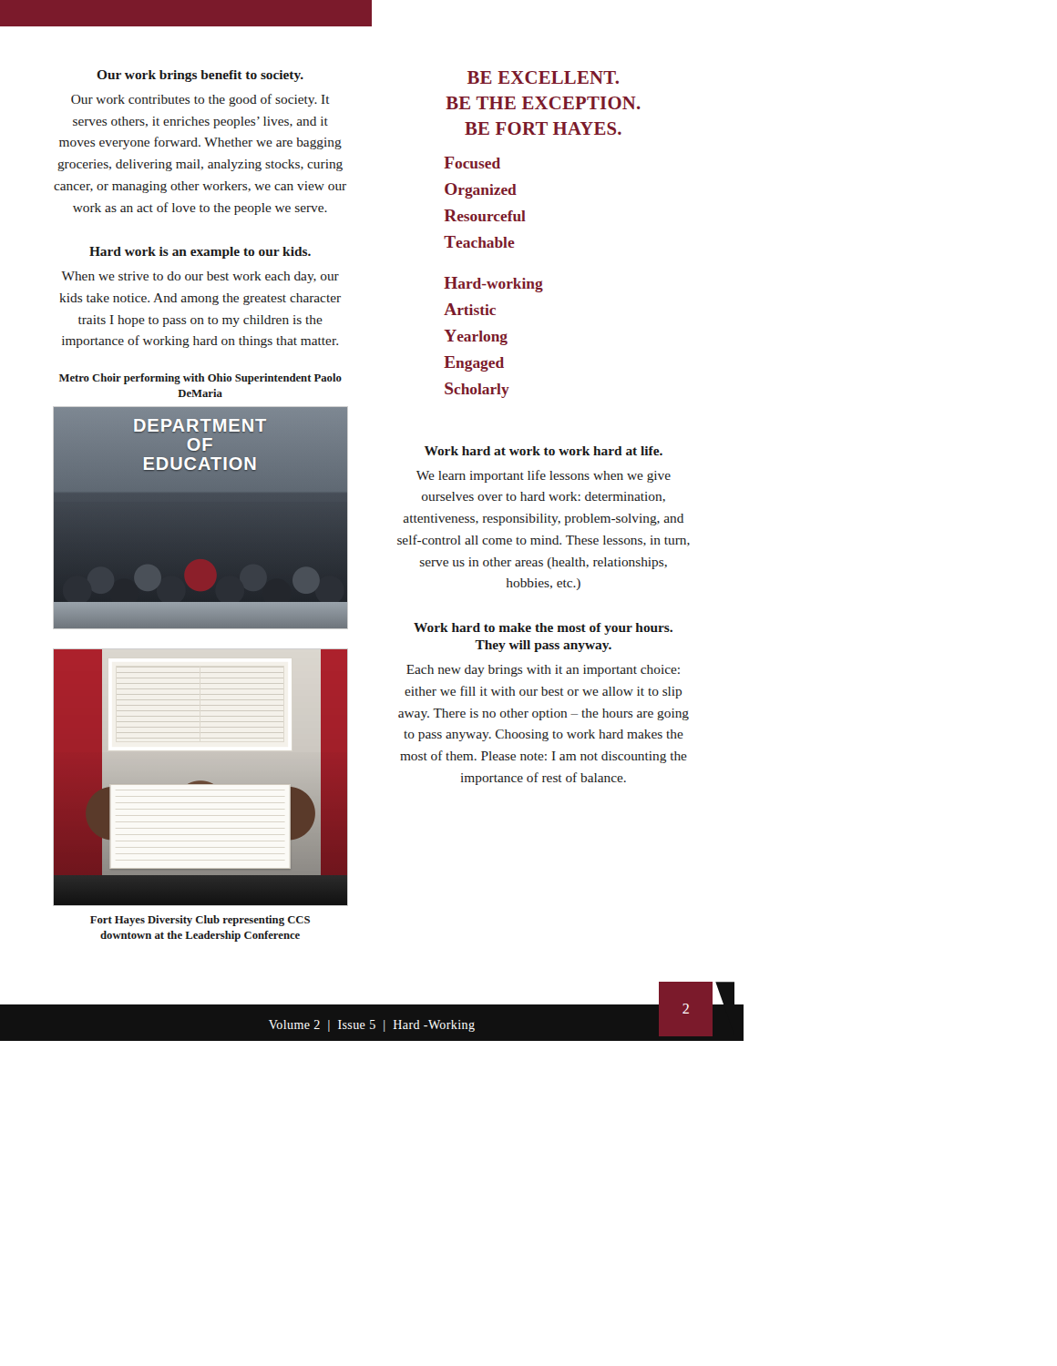Our work brings benefit to society.
Our work contributes to the good of society. It serves others, it enriches peoples’ lives, and it moves everyone forward. Whether we are bagging groceries, delivering mail, analyzing stocks, curing cancer, or managing other workers, we can view our work as an act of love to the people we serve.
Hard work is an example to our kids.
When we strive to do our best work each day, our kids take notice. And among the greatest character traits I hope to pass on to my children is the importance of working hard on things that matter.
Metro Choir performing with Ohio Superintendent Paolo DeMaria
DEPARTMENT
OF
EDUCATION
Fort Hayes Diversity Club representing CCS
downtown at the Leadership Conference
BE EXCELLENT.
BE THE EXCEPTION.
BE FORT HAYES.
Focused
Organized
Resourceful
Teachable
Hard-working
Artistic
Yearlong
Engaged
Scholarly
Work hard at work to work hard at life.
We learn important life lessons when we give ourselves over to hard work: determination, attentiveness, responsibility, problem-solving, and self-control all come to mind. These lessons, in turn, serve us in other areas (health, relationships, hobbies, etc.)
Work hard to make the most of your hours.
They will pass anyway.
Each new day brings with it an important choice: either we fill it with our best or we allow it to slip away. There is no other option – the hours are going to pass anyway. Choosing to work hard makes the most of them. Please note: I am not discounting the importance of rest of balance.
Volume 2 | Issue 5 | Hard -Working
2